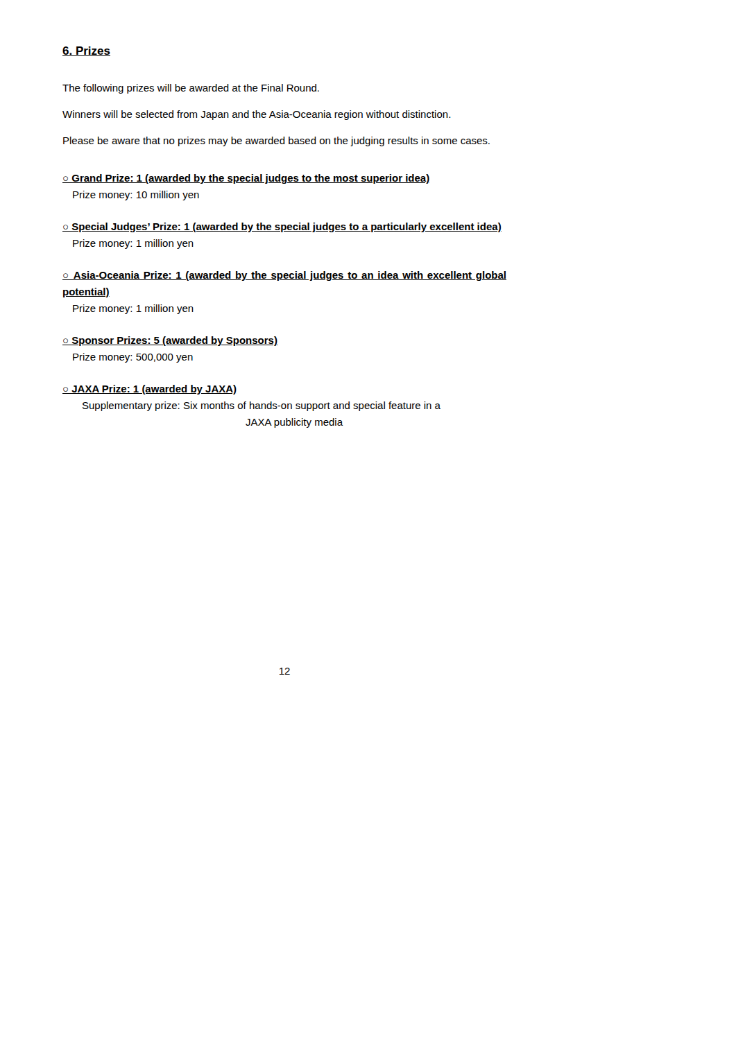6. Prizes
The following prizes will be awarded at the Final Round.
Winners will be selected from Japan and the Asia-Oceania region without distinction.
Please be aware that no prizes may be awarded based on the judging results in some cases.
○ Grand Prize: 1 (awarded by the special judges to the most superior idea)
Prize money: 10 million yen
○ Special Judges’ Prize: 1 (awarded by the special judges to a particularly excellent idea)
Prize money: 1 million yen
○ Asia-Oceania Prize: 1 (awarded by the special judges to an idea with excellent global potential)
Prize money: 1 million yen
○ Sponsor Prizes: 5 (awarded by Sponsors)
Prize money: 500,000 yen
○ JAXA Prize: 1 (awarded by JAXA)
Supplementary prize: Six months of hands-on support and special feature in a
JAXA publicity media
12